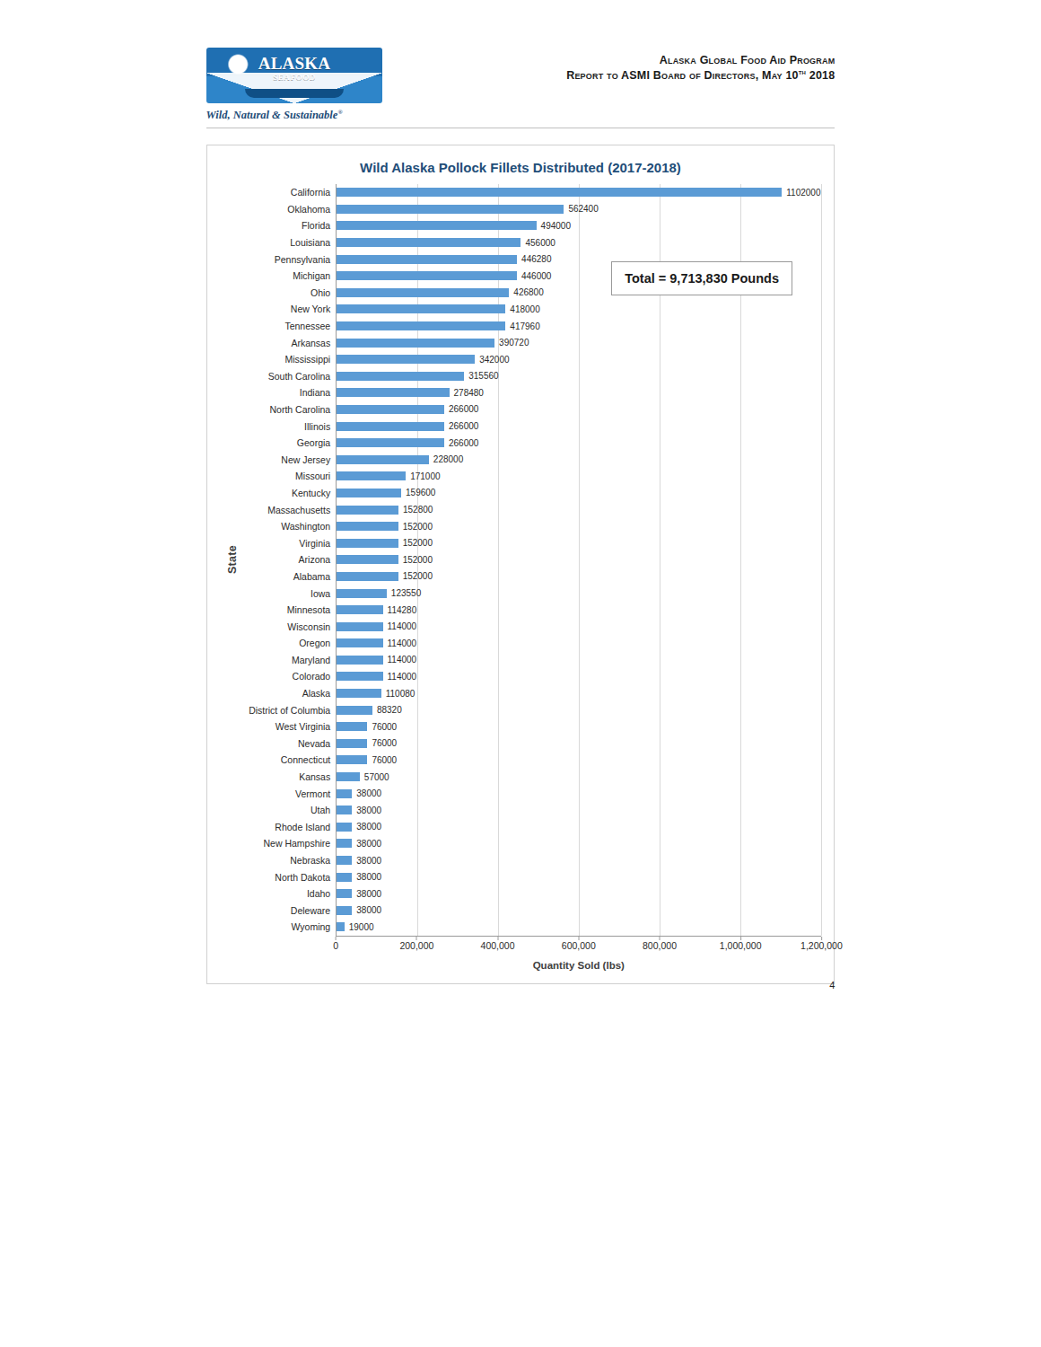ALASKASEAFOOD
Wild, Natural & Sustainable®
Alaska Global Food Aid Program
Report to ASMI Board of Directors, May 10th 2018
Wild Alaska Pollock Fillets Distributed (2017-2018)
State
California
Oklahoma
Florida
Louisiana
Pennsylvania
Michigan
Ohio
New York
Tennessee
Arkansas
Mississippi
South Carolina
Indiana
North Carolina
Illinois
Georgia
New Jersey
Missouri
Kentucky
Massachusetts
Washington
Virginia
Arizona
Alabama
Iowa
Minnesota
Wisconsin
Oregon
Maryland
Colorado
Alaska
District of Columbia
West Virginia
Nevada
Connecticut
Kansas
Vermont
Utah
Rhode Island
New Hampshire
Nebraska
North Dakota
Idaho
Deleware
Wyoming
Total = 9,713,830 Pounds
1102000
562400
494000
456000
446280
446000
426800
418000
417960
390720
342000
315560
278480
266000
266000
266000
228000
171000
159600
152800
152000
152000
152000
152000
123550
114280
114000
114000
114000
114000
110080
88320
76000
76000
76000
57000
38000
38000
38000
38000
38000
38000
38000
38000
19000
0
200,000
400,000
600,000
800,000
1,000,000
1,200,000
Quantity Sold (lbs)
4